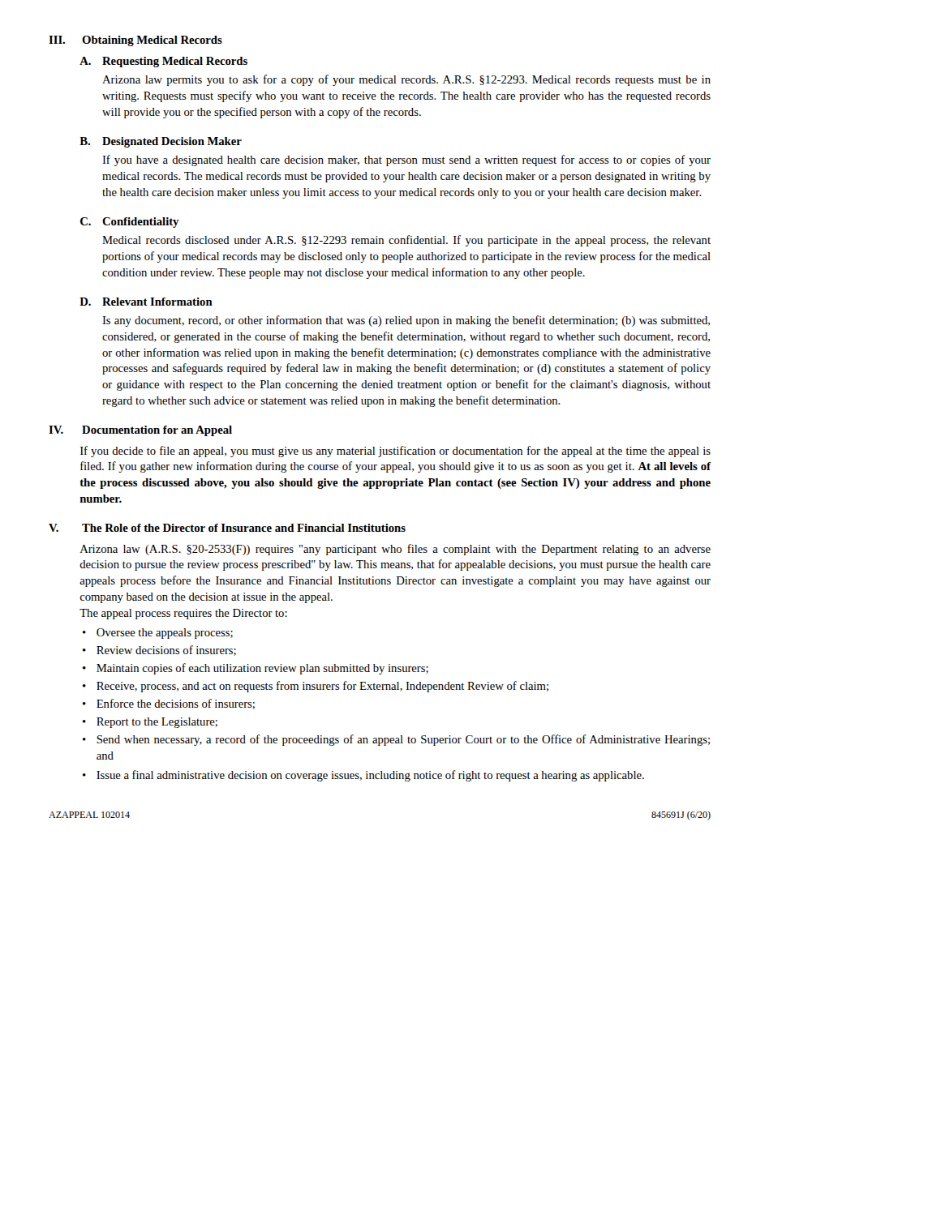III. Obtaining Medical Records
A. Requesting Medical Records
Arizona law permits you to ask for a copy of your medical records. A.R.S. §12-2293. Medical records requests must be in writing. Requests must specify who you want to receive the records. The health care provider who has the requested records will provide you or the specified person with a copy of the records.
B. Designated Decision Maker
If you have a designated health care decision maker, that person must send a written request for access to or copies of your medical records. The medical records must be provided to your health care decision maker or a person designated in writing by the health care decision maker unless you limit access to your medical records only to you or your health care decision maker.
C. Confidentiality
Medical records disclosed under A.R.S. §12-2293 remain confidential. If you participate in the appeal process, the relevant portions of your medical records may be disclosed only to people authorized to participate in the review process for the medical condition under review. These people may not disclose your medical information to any other people.
D. Relevant Information
Is any document, record, or other information that was (a) relied upon in making the benefit determination; (b) was submitted, considered, or generated in the course of making the benefit determination, without regard to whether such document, record, or other information was relied upon in making the benefit determination; (c) demonstrates compliance with the administrative processes and safeguards required by federal law in making the benefit determination; or (d) constitutes a statement of policy or guidance with respect to the Plan concerning the denied treatment option or benefit for the claimant's diagnosis, without regard to whether such advice or statement was relied upon in making the benefit determination.
IV. Documentation for an Appeal
If you decide to file an appeal, you must give us any material justification or documentation for the appeal at the time the appeal is filed. If you gather new information during the course of your appeal, you should give it to us as soon as you get it. At all levels of the process discussed above, you also should give the appropriate Plan contact (see Section IV) your address and phone number.
V. The Role of the Director of Insurance and Financial Institutions
Arizona law (A.R.S. §20-2533(F)) requires "any participant who files a complaint with the Department relating to an adverse decision to pursue the review process prescribed" by law. This means, that for appealable decisions, you must pursue the health care appeals process before the Insurance and Financial Institutions Director can investigate a complaint you may have against our company based on the decision at issue in the appeal.
The appeal process requires the Director to:
Oversee the appeals process;
Review decisions of insurers;
Maintain copies of each utilization review plan submitted by insurers;
Receive, process, and act on requests from insurers for External, Independent Review of claim;
Enforce the decisions of insurers;
Report to the Legislature;
Send when necessary, a record of the proceedings of an appeal to Superior Court or to the Office of Administrative Hearings; and
Issue a final administrative decision on coverage issues, including notice of right to request a hearing as applicable.
AZAPPEAL 102014 845691J (6/20)